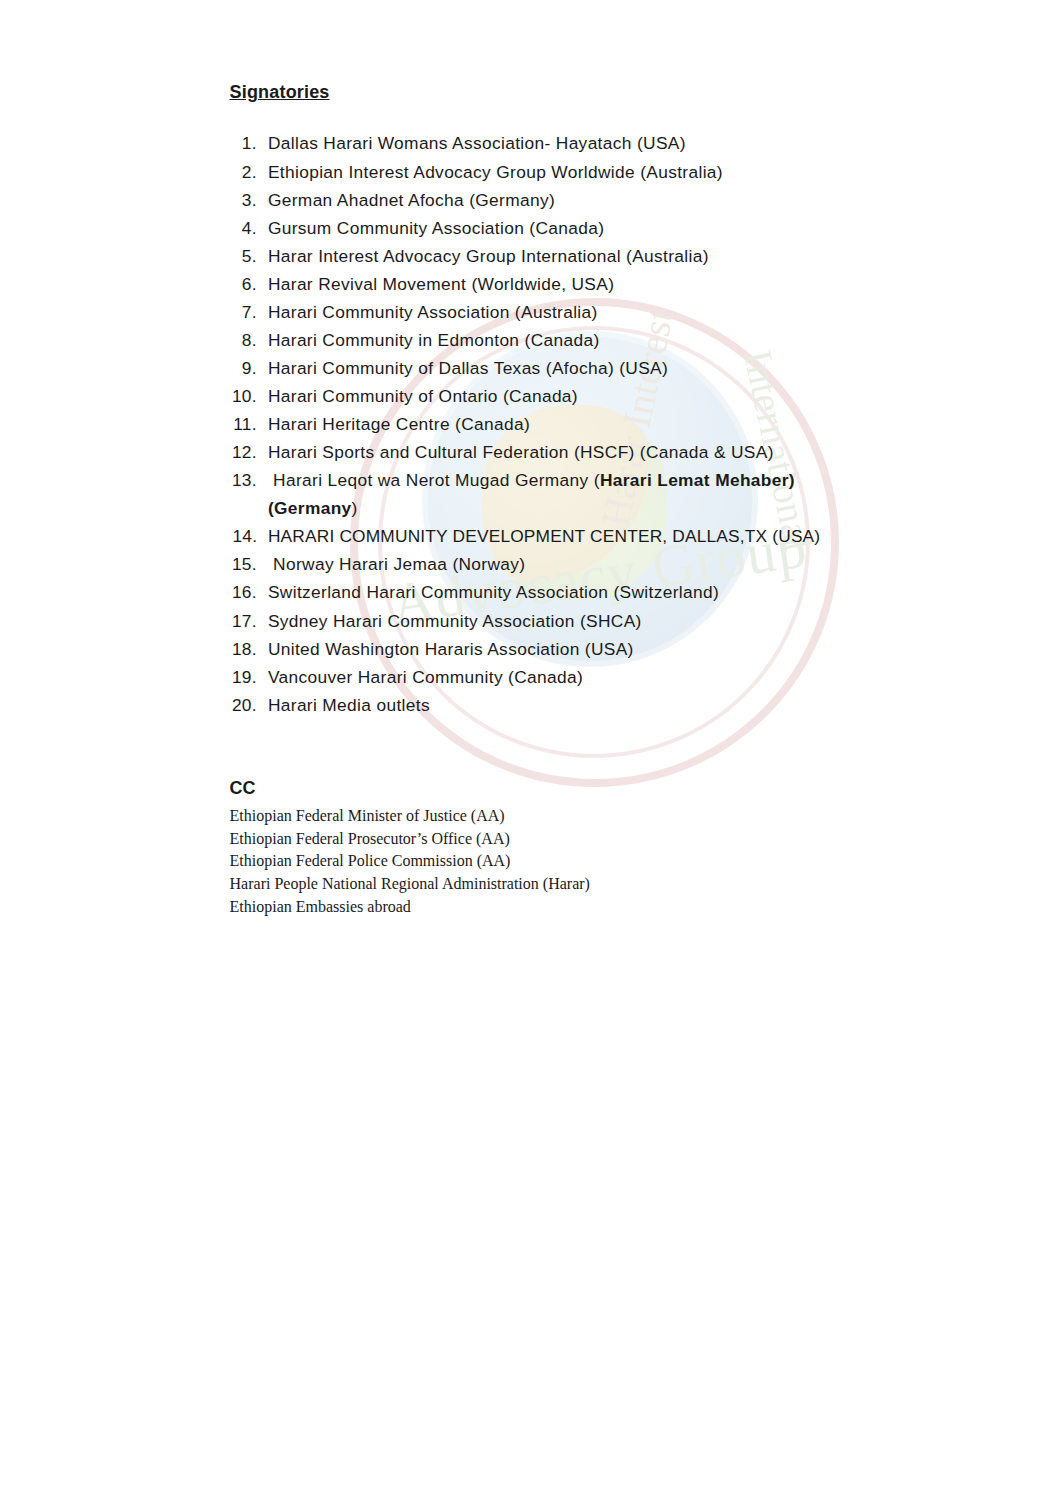Advocacy Group
Harar Interest
International
Signatories
Dallas Harari Womans Association- Hayatach (USA)
Ethiopian Interest Advocacy Group Worldwide (Australia)
German Ahadnet Afocha (Germany)
Gursum Community Association (Canada)
Harar Interest Advocacy Group International (Australia)
Harar Revival Movement (Worldwide, USA)
Harari Community Association (Australia)
Harari Community in Edmonton (Canada)
Harari Community of Dallas Texas (Afocha) (USA)
Harari Community of Ontario (Canada)
Harari Heritage Centre (Canada)
Harari Sports and Cultural Federation (HSCF) (Canada & USA)
Harari Leqot wa Nerot Mugad Germany (Harari Lemat Mehaber) (Germany)
HARARI COMMUNITY DEVELOPMENT CENTER, DALLAS,TX (USA)
Norway Harari Jemaa (Norway)
Switzerland Harari Community Association (Switzerland)
Sydney Harari Community Association (SHCA)
United Washington Hararis Association (USA)
Vancouver Harari Community (Canada)
Harari Media outlets
CC
Ethiopian Federal Minister of Justice (AA)
Ethiopian Federal Prosecutor’s Office (AA)
Ethiopian Federal Police Commission (AA)
Harari People National Regional Administration (Harar)
Ethiopian Embassies abroad